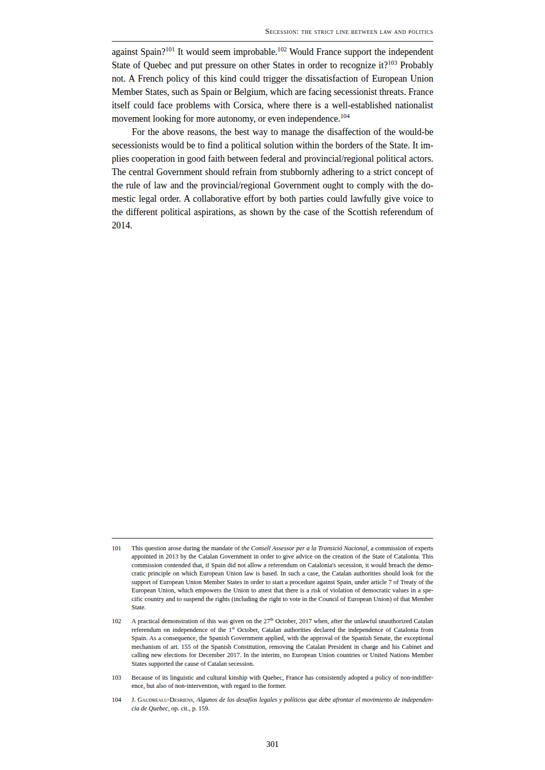Secession: the strict line between law and politics
against Spain?101 It would seem improbable.102 Would France support the independent State of Quebec and put pressure on other States in order to recognize it?103 Probably not. A French policy of this kind could trigger the dissatisfaction of European Union Member States, such as Spain or Belgium, which are facing secessionist threats. France itself could face problems with Corsica, where there is a well-established nationalist movement looking for more autonomy, or even independence.104
For the above reasons, the best way to manage the disaffection of the would-be secessionists would be to find a political solution within the borders of the State. It implies cooperation in good faith between federal and provincial/regional political actors. The central Government should refrain from stubbornly adhering to a strict concept of the rule of law and the provincial/regional Government ought to comply with the domestic legal order. A collaborative effort by both parties could lawfully give voice to the different political aspirations, as shown by the case of the Scottish referendum of 2014.
101
This question arose during the mandate of the Consell Assessor per a la Transició Nacional, a commission of experts appointed in 2013 by the Catalan Government in order to give advice on the creation of the State of Catalonia. This commission contended that, if Spain did not allow a referendum on Catalonia's secession, it would breach the democratic principle on which European Union law is based. In such a case, the Catalan authorities should look for the support of European Union Member States in order to start a procedure against Spain, under article 7 of Treaty of the European Union, which empowers the Union to attest that there is a risk of violation of democratic values in a specific country and to suspend the rights (including the right to vote in the Council of European Union) of that Member State.
102
A practical demonstration of this was given on the 27th October, 2017 when, after the unlawful unauthorized Catalan referendum on independence of the 1st October, Catalan authorities declared the independence of Catalonia from Spain. As a consequence, the Spanish Government applied, with the approval of the Spanish Senate, the exceptional mechanism of art. 155 of the Spanish Constitution, removing the Catalan President in charge and his Cabinet and calling new elections for December 2017. In the interim, no European Union countries or United Nations Member States supported the cause of Catalan secession.
103
Because of its linguistic and cultural kinship with Quebec, France has consistently adopted a policy of non-indifference, but also of non-intervention, with regard to the former.
104
J. Gaudrealu-Desbiens, Algunos de los desafíos legales y políticos que debe afrontar el movimiento de independencia de Quebec, op. cit., p. 159.
301